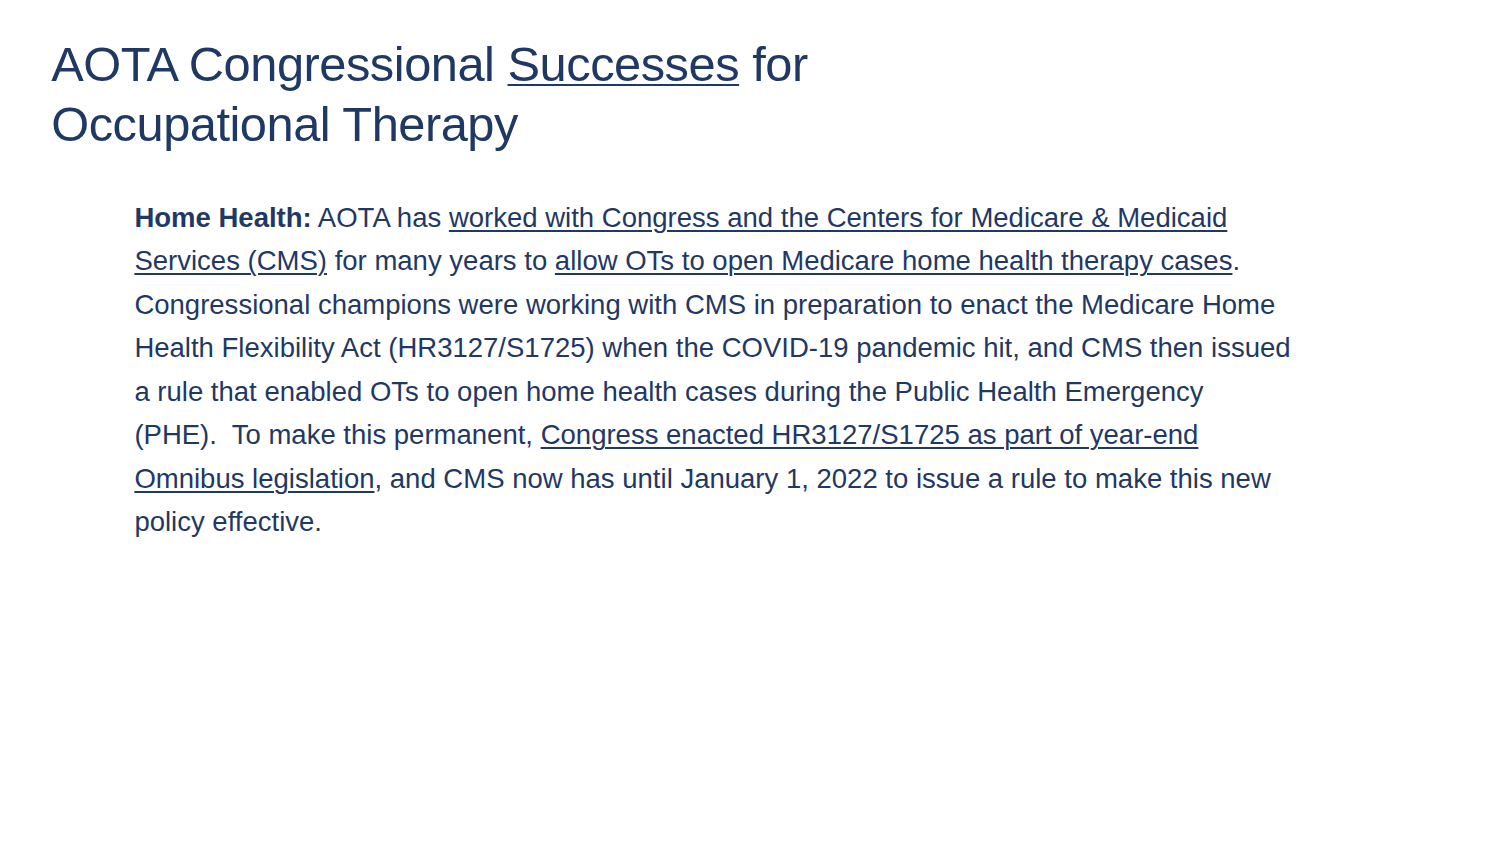AOTA Congressional Successes for Occupational Therapy
Home Health: AOTA has worked with Congress and the Centers for Medicare & Medicaid Services (CMS) for many years to allow OTs to open Medicare home health therapy cases. Congressional champions were working with CMS in preparation to enact the Medicare Home Health Flexibility Act (HR3127/S1725) when the COVID-19 pandemic hit, and CMS then issued a rule that enabled OTs to open home health cases during the Public Health Emergency (PHE). To make this permanent, Congress enacted HR3127/S1725 as part of year-end Omnibus legislation, and CMS now has until January 1, 2022 to issue a rule to make this new policy effective.